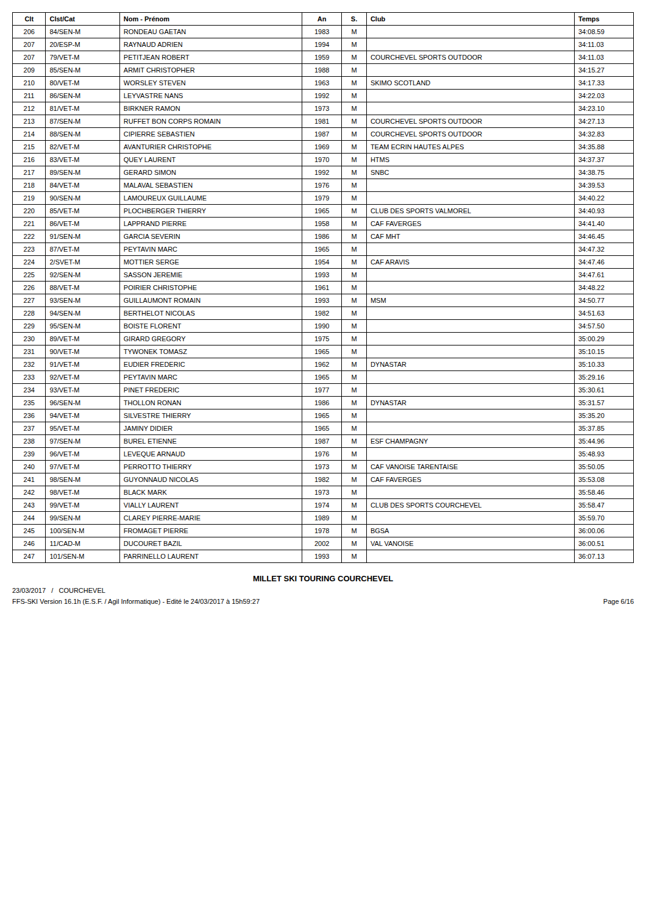MILLET SKI TOURING COURCHEVEL
| Clt | Clst/Cat | Nom - Prénom | An | S. | Club | Temps |
| --- | --- | --- | --- | --- | --- | --- |
| 206 | 84/SEN-M | RONDEAU GAETAN | 1983 | M | | 34:08.59 |
| 207 | 20/ESP-M | RAYNAUD ADRIEN | 1994 | M | | 34:11.03 |
| 207 | 79/VET-M | PETITJEAN ROBERT | 1959 | M | COURCHEVEL SPORTS OUTDOOR | 34:11.03 |
| 209 | 85/SEN-M | ARMIT CHRISTOPHER | 1988 | M | | 34:15.27 |
| 210 | 80/VET-M | WORSLEY STEVEN | 1963 | M | SKIMO SCOTLAND | 34:17.33 |
| 211 | 86/SEN-M | LEYVASTRE NANS | 1992 | M | | 34:22.03 |
| 212 | 81/VET-M | BIRKNER RAMON | 1973 | M | | 34:23.10 |
| 213 | 87/SEN-M | RUFFET BON CORPS ROMAIN | 1981 | M | COURCHEVEL SPORTS OUTDOOR | 34:27.13 |
| 214 | 88/SEN-M | CIPIERRE SEBASTIEN | 1987 | M | COURCHEVEL SPORTS OUTDOOR | 34:32.83 |
| 215 | 82/VET-M | AVANTURIER CHRISTOPHE | 1969 | M | TEAM ECRIN HAUTES ALPES | 34:35.88 |
| 216 | 83/VET-M | QUEY LAURENT | 1970 | M | HTMS | 34:37.37 |
| 217 | 89/SEN-M | GERARD SIMON | 1992 | M | SNBC | 34:38.75 |
| 218 | 84/VET-M | MALAVAL SEBASTIEN | 1976 | M | | 34:39.53 |
| 219 | 90/SEN-M | LAMOUREUX GUILLAUME | 1979 | M | | 34:40.22 |
| 220 | 85/VET-M | PLOCHBERGER THIERRY | 1965 | M | CLUB DES SPORTS VALMOREL | 34:40.93 |
| 221 | 86/VET-M | LAPPRAND PIERRE | 1958 | M | CAF FAVERGES | 34:41.40 |
| 222 | 91/SEN-M | GARCIA SEVERIN | 1986 | M | CAF MHT | 34:46.45 |
| 223 | 87/VET-M | PEYTAVIN MARC | 1965 | M | | 34:47.32 |
| 224 | 2/SVET-M | MOTTIER SERGE | 1954 | M | CAF ARAVIS | 34:47.46 |
| 225 | 92/SEN-M | SASSON JEREMIE | 1993 | M | | 34:47.61 |
| 226 | 88/VET-M | POIRIER CHRISTOPHE | 1961 | M | | 34:48.22 |
| 227 | 93/SEN-M | GUILLAUMONT ROMAIN | 1993 | M | MSM | 34:50.77 |
| 228 | 94/SEN-M | BERTHELOT NICOLAS | 1982 | M | | 34:51.63 |
| 229 | 95/SEN-M | BOISTE FLORENT | 1990 | M | | 34:57.50 |
| 230 | 89/VET-M | GIRARD GREGORY | 1975 | M | | 35:00.29 |
| 231 | 90/VET-M | TYWONEK TOMASZ | 1965 | M | | 35:10.15 |
| 232 | 91/VET-M | EUDIER FREDERIC | 1962 | M | DYNASTAR | 35:10.33 |
| 233 | 92/VET-M | PEYTAVIN MARC | 1965 | M | | 35:29.16 |
| 234 | 93/VET-M | PINET FREDERIC | 1977 | M | | 35:30.61 |
| 235 | 96/SEN-M | THOLLON RONAN | 1986 | M | DYNASTAR | 35:31.57 |
| 236 | 94/VET-M | SILVESTRE THIERRY | 1965 | M | | 35:35.20 |
| 237 | 95/VET-M | JAMINY DIDIER | 1965 | M | | 35:37.85 |
| 238 | 97/SEN-M | BUREL ETIENNE | 1987 | M | ESF CHAMPAGNY | 35:44.96 |
| 239 | 96/VET-M | LEVEQUE ARNAUD | 1976 | M | | 35:48.93 |
| 240 | 97/VET-M | PERROTTO THIERRY | 1973 | M | CAF VANOISE TARENTAISE | 35:50.05 |
| 241 | 98/SEN-M | GUYONNAUD NICOLAS | 1982 | M | CAF FAVERGES | 35:53.08 |
| 242 | 98/VET-M | BLACK MARK | 1973 | M | | 35:58.46 |
| 243 | 99/VET-M | VIALLY LAURENT | 1974 | M | CLUB DES SPORTS COURCHEVEL | 35:58.47 |
| 244 | 99/SEN-M | CLAREY PIERRE-MARIE | 1989 | M | | 35:59.70 |
| 245 | 100/SEN-M | FROMAGET PIERRE | 1978 | M | BGSA | 36:00.06 |
| 246 | 11/CAD-M | DUCOURET BAZIL | 2002 | M | VAL VANOISE | 36:00.51 |
| 247 | 101/SEN-M | PARRINELLO LAURENT | 1993 | M | | 36:07.13 |
23/03/2017 / COURCHEVEL
FFS-SKI Version 16.1h (E.S.F. / Agil Informatique) - Edité le 24/03/2017 à 15h59:27
Page 6/16